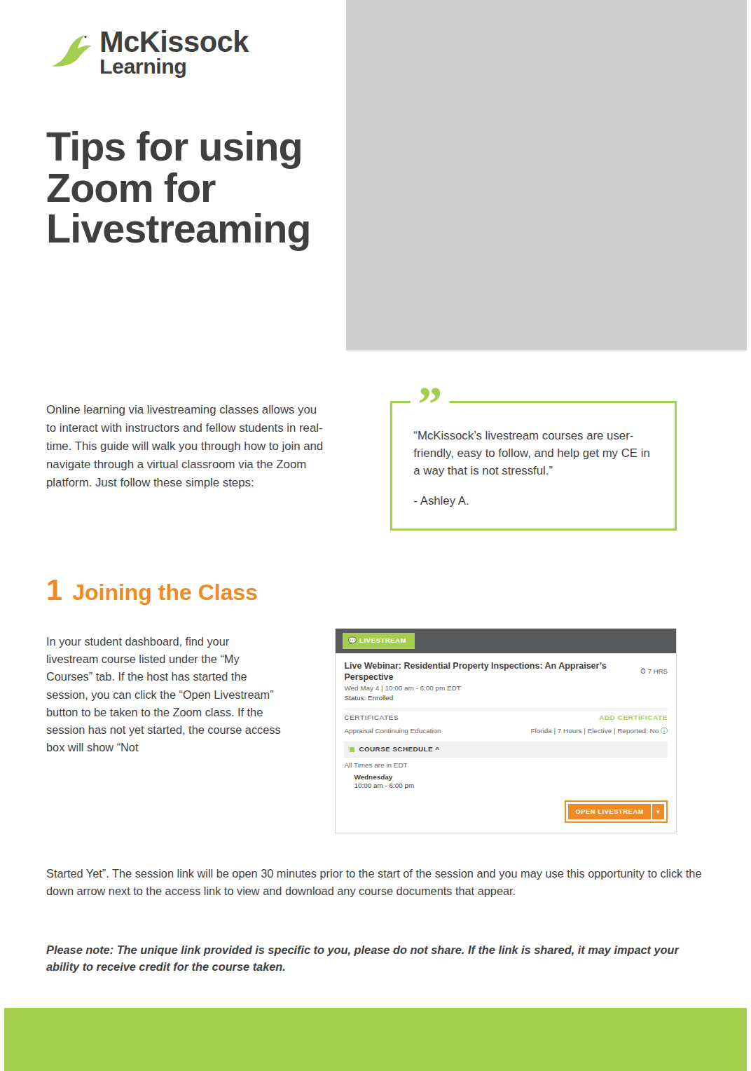McKissock Learning
Tips for using
Zoom for
Livestreaming
Online learning via livestreaming classes allows you to interact with instructors and fellow students in real-time. This guide will walk you through how to join and navigate through a virtual classroom via the Zoom platform. Just follow these simple steps:
”
“McKissock’s livestream courses are user-friendly, easy to follow, and help get my CE in a way that is not stressful.”
- Ashley A.
1
Joining the Class
In your student dashboard, find your livestream course listed under the “My Courses” tab. If the host has started the session, you can click the “Open Livestream” button to be taken to the Zoom class. If the session has not yet started, the course access box will show “Not
💬 LIVESTREAM
Live Webinar: Residential Property Inspections: An Appraiser’s Perspective ⏱ 7 HRS
Wed May 4 | 10:00 am - 6:00 pm EDT
Status: Enrolled
CERTIFICATES ADD CERTIFICATE
Appraisal Continuing Education Florida | 7 Hours | Elective | Reported: No ⓘ
COURSE SCHEDULE ^
All Times are in EDT
Wednesday 10:00 am - 6:00 pm
OPEN LIVESTREAM ▾
Started Yet”. The session link will be open 30 minutes prior to the start of the session and you may use this opportunity to click the down arrow next to the access link to view and download any course documents that appear.
Please note: The unique link provided is specific to you, please do not share. If the link is shared, it may impact your ability to receive credit for the course taken.